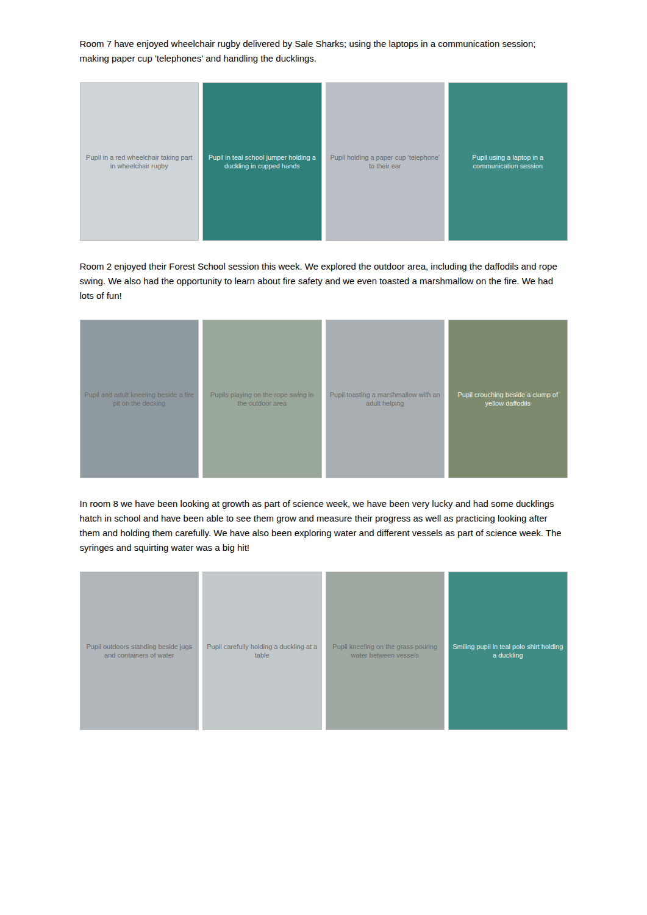Room 7 have enjoyed wheelchair rugby delivered by Sale Sharks; using the laptops in a communication session; making paper cup 'telephones' and handling the ducklings.
Pupil in a red wheelchair taking part in wheelchair rugby
Pupil in teal school jumper holding a duckling in cupped hands
Pupil holding a paper cup 'telephone' to their ear
Pupil using a laptop in a communication session
Room 2 enjoyed their Forest School session this week. We explored the outdoor area, including the daffodils and rope swing. We also had the opportunity to learn about fire safety and we even toasted a marshmallow on the fire. We had lots of fun!
Pupil and adult kneeling beside a fire pit on the decking
Pupils playing on the rope swing in the outdoor area
Pupil toasting a marshmallow with an adult helping
Pupil crouching beside a clump of yellow daffodils
In room 8 we have been looking at growth as part of science week, we have been very lucky and had some ducklings hatch in school and have been able to see them grow and measure their progress as well as practicing looking after them and holding them carefully. We have also been exploring water and different vessels as part of science week. The syringes and squirting water was a big hit!
Pupil outdoors standing beside jugs and containers of water
Pupil carefully holding a duckling at a table
Pupil kneeling on the grass pouring water between vessels
Smiling pupil in teal polo shirt holding a duckling